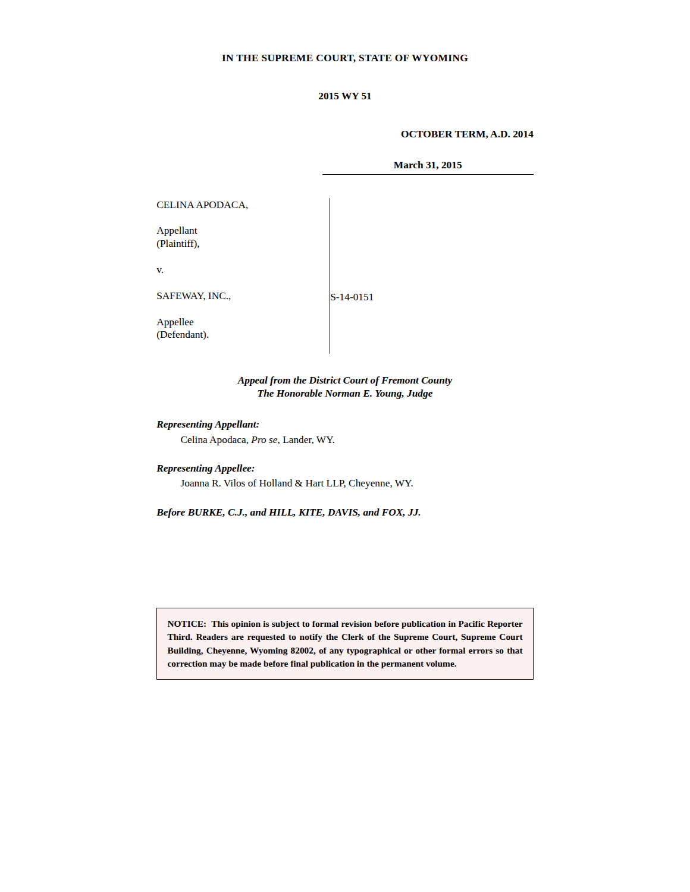IN THE SUPREME COURT, STATE OF WYOMING
2015 WY 51
OCTOBER TERM, A.D. 2014
March 31, 2015
| CELINA APODACA, Appellant (Plaintiff), v. SAFEWAY, INC., Appellee (Defendant). | S-14-0151 |
Appeal from the District Court of Fremont County
The Honorable Norman E. Young, Judge
Representing Appellant:
Celina Apodaca, Pro se, Lander, WY.
Representing Appellee:
Joanna R. Vilos of Holland & Hart LLP, Cheyenne, WY.
Before BURKE, C.J., and HILL, KITE, DAVIS, and FOX, JJ.
NOTICE: This opinion is subject to formal revision before publication in Pacific Reporter Third. Readers are requested to notify the Clerk of the Supreme Court, Supreme Court Building, Cheyenne, Wyoming 82002, of any typographical or other formal errors so that correction may be made before final publication in the permanent volume.